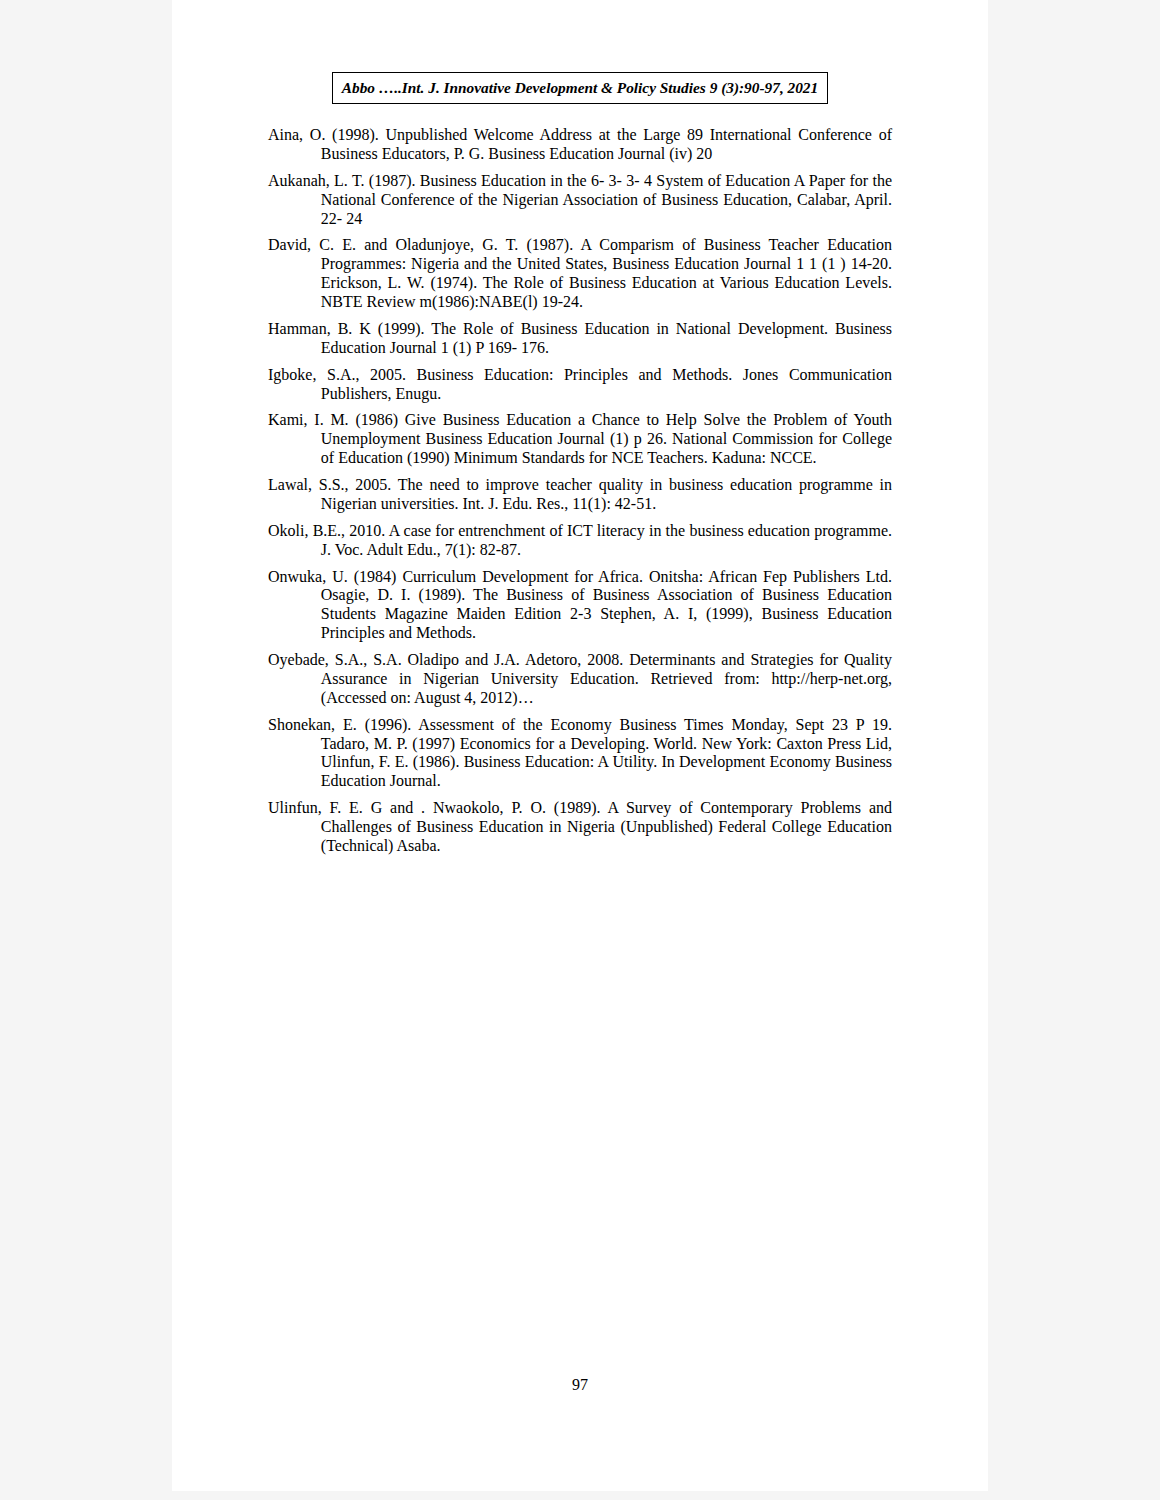Abbo …..Int. J. Innovative Development & Policy Studies 9 (3):90-97, 2021
Aina, O. (1998). Unpublished Welcome Address at the Large 89 International Conference of Business Educators, P. G. Business Education Journal (iv) 20
Aukanah, L. T. (1987). Business Education in the 6- 3- 3- 4 System of Education A Paper for the National Conference of the Nigerian Association of Business Education, Calabar, April. 22- 24
David, C. E. and Oladunjoye, G. T. (1987). A Comparism of Business Teacher Education Programmes: Nigeria and the United States, Business Education Journal 1 1 (1 ) 14-20. Erickson, L. W. (1974). The Role of Business Education at Various Education Levels. NBTE Review m(1986):NABE(l) 19-24.
Hamman, B. K (1999). The Role of Business Education in National Development. Business Education Journal 1 (1) P 169- 176.
Igboke, S.A., 2005. Business Education: Principles and Methods. Jones Communication Publishers, Enugu.
Kami, I. M. (1986) Give Business Education a Chance to Help Solve the Problem of Youth Unemployment Business Education Journal (1) p 26. National Commission for College of Education (1990) Minimum Standards for NCE Teachers. Kaduna: NCCE.
Lawal, S.S., 2005. The need to improve teacher quality in business education programme in Nigerian universities. Int. J. Edu. Res., 11(1): 42-51.
Okoli, B.E., 2010. A case for entrenchment of ICT literacy in the business education programme. J. Voc. Adult Edu., 7(1): 82-87.
Onwuka, U. (1984) Curriculum Development for Africa. Onitsha: African Fep Publishers Ltd. Osagie, D. I. (1989). The Business of Business Association of Business Education Students Magazine Maiden Edition 2-3 Stephen, A. I, (1999), Business Education Principles and Methods.
Oyebade, S.A., S.A. Oladipo and J.A. Adetoro, 2008. Determinants and Strategies for Quality Assurance in Nigerian University Education. Retrieved from: http://herp-net.org, (Accessed on: August 4, 2012)…
Shonekan, E. (1996). Assessment of the Economy Business Times Monday, Sept 23 P 19. Tadaro, M. P. (1997) Economics for a Developing. World. New York: Caxton Press Lid, Ulinfun, F. E. (1986). Business Education: A Utility. In Development Economy Business Education Journal.
Ulinfun, F. E. G and . Nwaokolo, P. O. (1989). A Survey of Contemporary Problems and Challenges of Business Education in Nigeria (Unpublished) Federal College Education (Technical) Asaba.
97